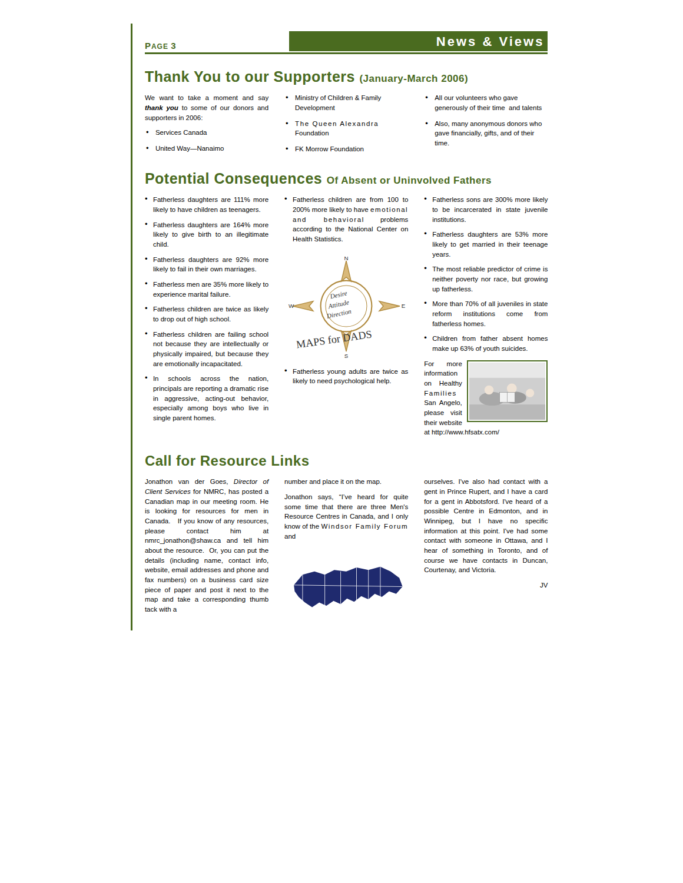PAGE 3
News & Views
Thank You to our Supporters (January-March 2006)
We want to take a moment and say thank you to some of our donors and supporters in 2006:
Services Canada
United Way—Nanaimo
Ministry of Children & Family Development
The Queen Alexandra Foundation
FK Morrow Foundation
All our volunteers who gave generously of their time and talents
Also, many anonymous donors who gave financially, gifts, and of their time.
Potential Consequences Of Absent or Uninvolved Fathers
Fatherless daughters are 111% more likely to have children as teenagers.
Fatherless daughters are 164% more likely to give birth to an illegitimate child.
Fatherless daughters are 92% more likely to fail in their own marriages.
Fatherless men are 35% more likely to experience marital failure.
Fatherless children are twice as likely to drop out of high school.
Fatherless children are failing school not because they are intellectually or physically impaired, but because they are emotionally incapacitated.
In schools across the nation, principals are reporting a dramatic rise in aggressive, acting-out behavior, especially among boys who live in single parent homes.
Fatherless children are from 100 to 200% more likely to have emotional and behavioral problems according to the National Center on Health Statistics.
Fatherless young adults are twice as likely to need psychological help.
Fatherless sons are 300% more likely to be incarcerated in state juvenile institutions.
Fatherless daughters are 53% more likely to get married in their teenage years.
The most reliable predictor of crime is neither poverty nor race, but growing up fatherless.
More than 70% of all juveniles in state reform institutions come from fatherless homes.
Children from father absent homes make up 63% of youth suicides.
For more information on Healthy Families San Angelo, please visit their website at http://www.hfsatx.com/
Call for Resource Links
Jonathon van der Goes, Director of Client Services for NMRC, has posted a Canadian map in our meeting room. He is looking for resources for men in Canada. If you know of any resources, please contact him at nmrc_jonathon@shaw.ca and tell him about the resource. Or, you can put the details (including name, contact info, website, email addresses and phone and fax numbers) on a business card size piece of paper and post it next to the map and take a corresponding thumb tack with a
number and place it on the map.
Jonathon says, “I’ve heard for quite some time that there are three Men's Resource Centres in Canada, and I only know of the Windsor Family Forum and
ourselves. I've also had contact with a gent in Prince Rupert, and I have a card for a gent in Abbotsford. I've heard of a possible Centre in Edmonton, and in Winnipeg, but I have no specific information at this point. I've had some contact with someone in Ottawa, and I hear of something in Toronto, and of course we have contacts in Duncan, Courtenay, and Victoria.
JV